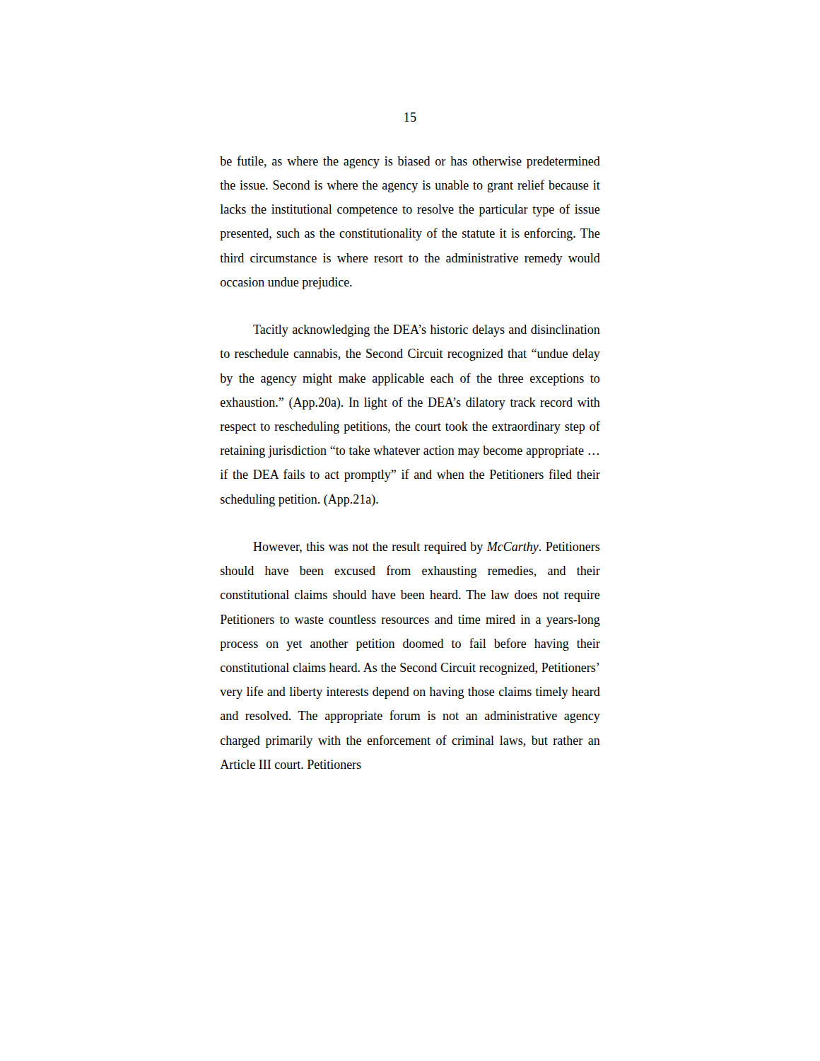15
be futile, as where the agency is biased or has otherwise predetermined the issue. Second is where the agency is unable to grant relief because it lacks the institutional competence to resolve the particular type of issue presented, such as the constitutionality of the statute it is enforcing. The third circumstance is where resort to the administrative remedy would occasion undue prejudice.
Tacitly acknowledging the DEA’s historic delays and disinclination to reschedule cannabis, the Second Circuit recognized that “undue delay by the agency might make applicable each of the three exceptions to exhaustion.” (App.20a). In light of the DEA’s dilatory track record with respect to rescheduling petitions, the court took the extraordinary step of retaining jurisdiction “to take whatever action may become appropriate … if the DEA fails to act promptly” if and when the Petitioners filed their scheduling petition. (App.21a).
However, this was not the result required by McCarthy. Petitioners should have been excused from exhausting remedies, and their constitutional claims should have been heard. The law does not require Petitioners to waste countless resources and time mired in a years-long process on yet another petition doomed to fail before having their constitutional claims heard. As the Second Circuit recognized, Petitioners’ very life and liberty interests depend on having those claims timely heard and resolved. The appropriate forum is not an administrative agency charged primarily with the enforcement of criminal laws, but rather an Article III court. Petitioners